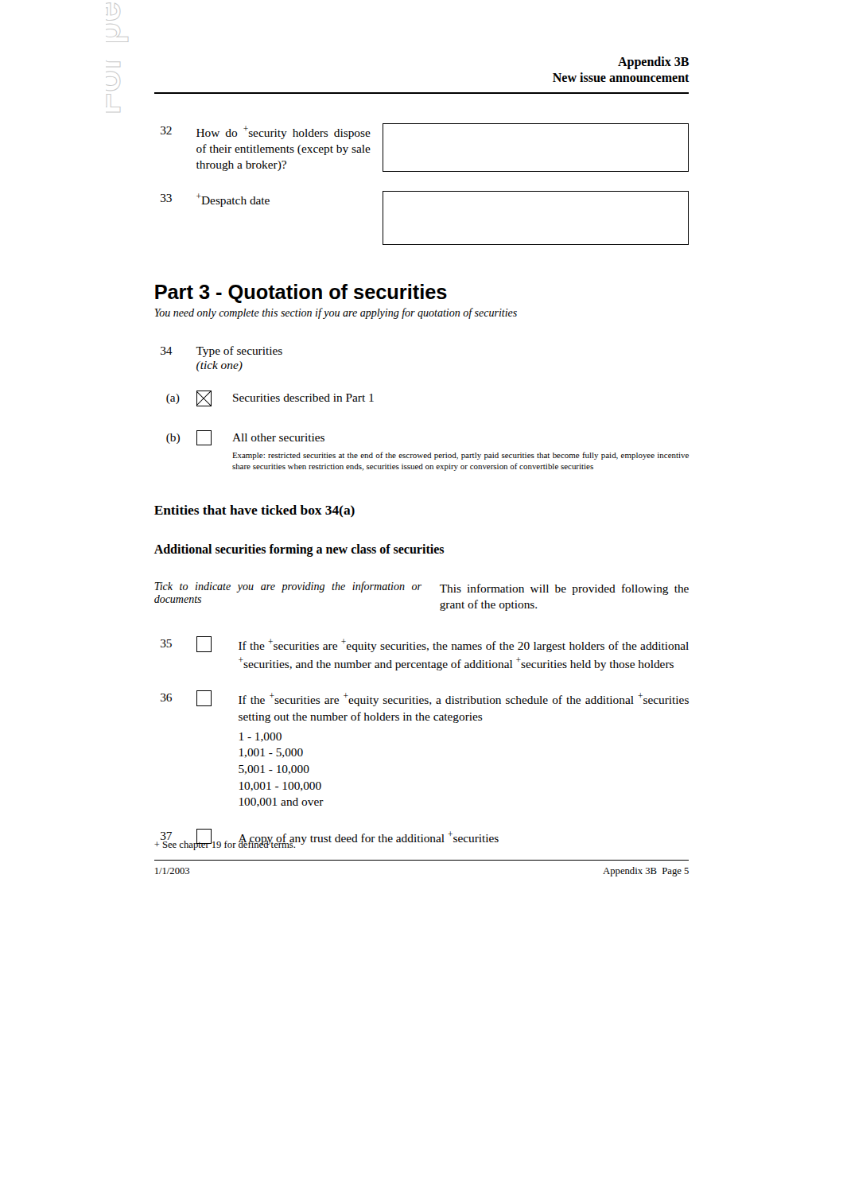For personal use only
Appendix 3B
New issue announcement
32
How do +security holders dispose of their entitlements (except by sale through a broker)?
33
+Despatch date
Part 3 - Quotation of securities
You need only complete this section if you are applying for quotation of securities
34
Type of securities
(tick one)
(a)
Securities described in Part 1
(b)
All other securities Example: restricted securities at the end of the escrowed period, partly paid securities that become fully paid, employee incentive share securities when restriction ends, securities issued on expiry or conversion of convertible securities
Entities that have ticked box 34(a)
Additional securities forming a new class of securities
Tick to indicate you are providing the information or documents
This information will be provided following the grant of the options.
35
If the +securities are +equity securities, the names of the 20 largest holders of the additional +securities, and the number and percentage of additional +securities held by those holders
36
If the +securities are +equity securities, a distribution schedule of the additional +securities setting out the number of holders in the categories
1 - 1,000
1,001 - 5,000
5,001 - 10,000
10,001 - 100,000
100,001 and over
37
A copy of any trust deed for the additional +securities
+ See chapter 19 for defined terms.
1/1/2003
Appendix 3B Page 5